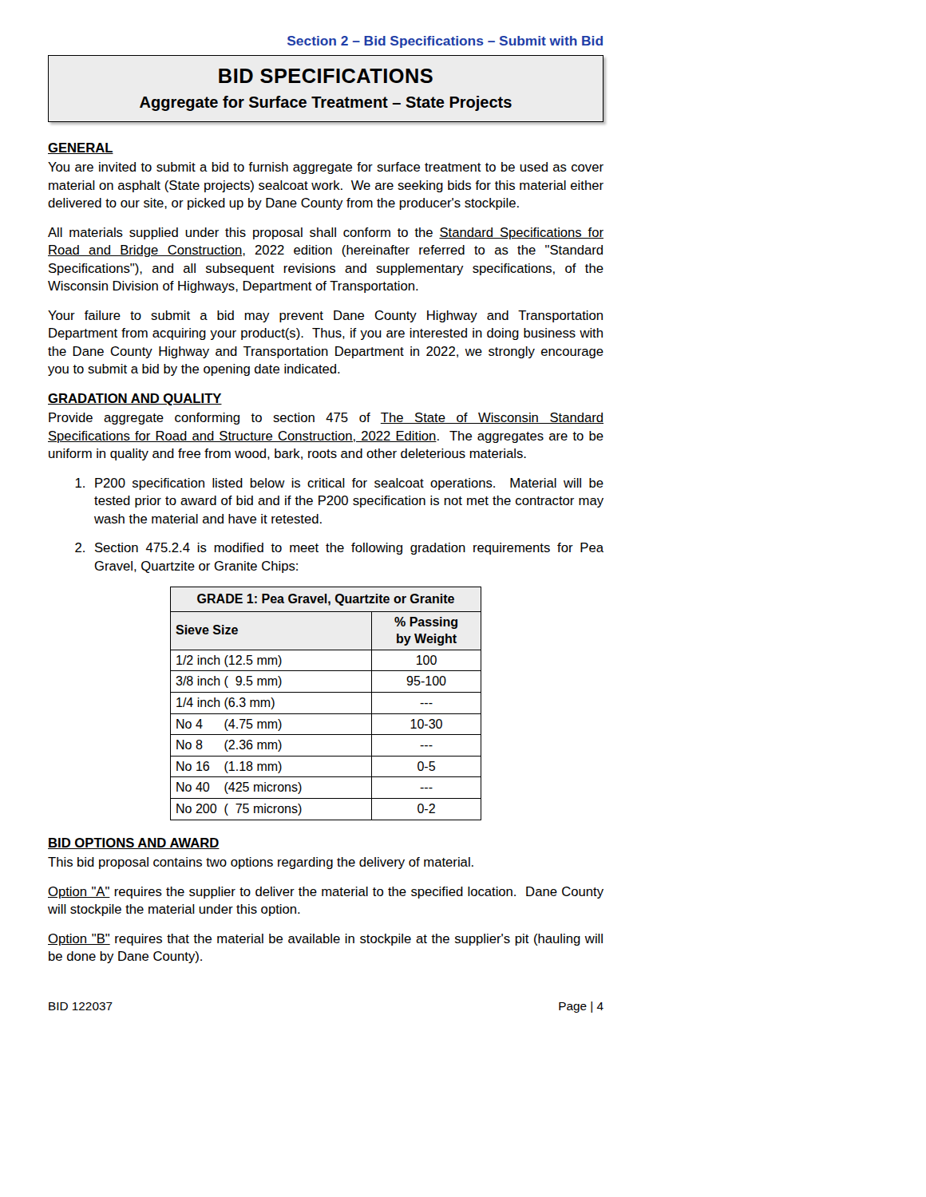Section 2 – Bid Specifications – Submit with Bid
BID SPECIFICATIONS
Aggregate for Surface Treatment – State Projects
GENERAL
You are invited to submit a bid to furnish aggregate for surface treatment to be used as cover material on asphalt (State projects) sealcoat work. We are seeking bids for this material either delivered to our site, or picked up by Dane County from the producer's stockpile.
All materials supplied under this proposal shall conform to the Standard Specifications for Road and Bridge Construction, 2022 edition (hereinafter referred to as the "Standard Specifications"), and all subsequent revisions and supplementary specifications, of the Wisconsin Division of Highways, Department of Transportation.
Your failure to submit a bid may prevent Dane County Highway and Transportation Department from acquiring your product(s). Thus, if you are interested in doing business with the Dane County Highway and Transportation Department in 2022, we strongly encourage you to submit a bid by the opening date indicated.
GRADATION AND QUALITY
Provide aggregate conforming to section 475 of The State of Wisconsin Standard Specifications for Road and Structure Construction, 2022 Edition. The aggregates are to be uniform in quality and free from wood, bark, roots and other deleterious materials.
P200 specification listed below is critical for sealcoat operations. Material will be tested prior to award of bid and if the P200 specification is not met the contractor may wash the material and have it retested.
Section 475.2.4 is modified to meet the following gradation requirements for Pea Gravel, Quartzite or Granite Chips:
| GRADE 1: Pea Gravel, Quartzite or Granite |
| --- |
| Sieve Size | % Passing by Weight |
| 1/2 inch (12.5 mm) | 100 |
| 3/8 inch ( 9.5 mm) | 95-100 |
| 1/4 inch (6.3 mm) | --- |
| No 4 (4.75 mm) | 10-30 |
| No 8 (2.36 mm) | --- |
| No 16 (1.18 mm) | 0-5 |
| No 40 (425 microns) | --- |
| No 200 ( 75 microns) | 0-2 |
BID OPTIONS AND AWARD
This bid proposal contains two options regarding the delivery of material.
Option "A" requires the supplier to deliver the material to the specified location. Dane County will stockpile the material under this option.
Option "B" requires that the material be available in stockpile at the supplier's pit (hauling will be done by Dane County).
BID 122037
Page | 4